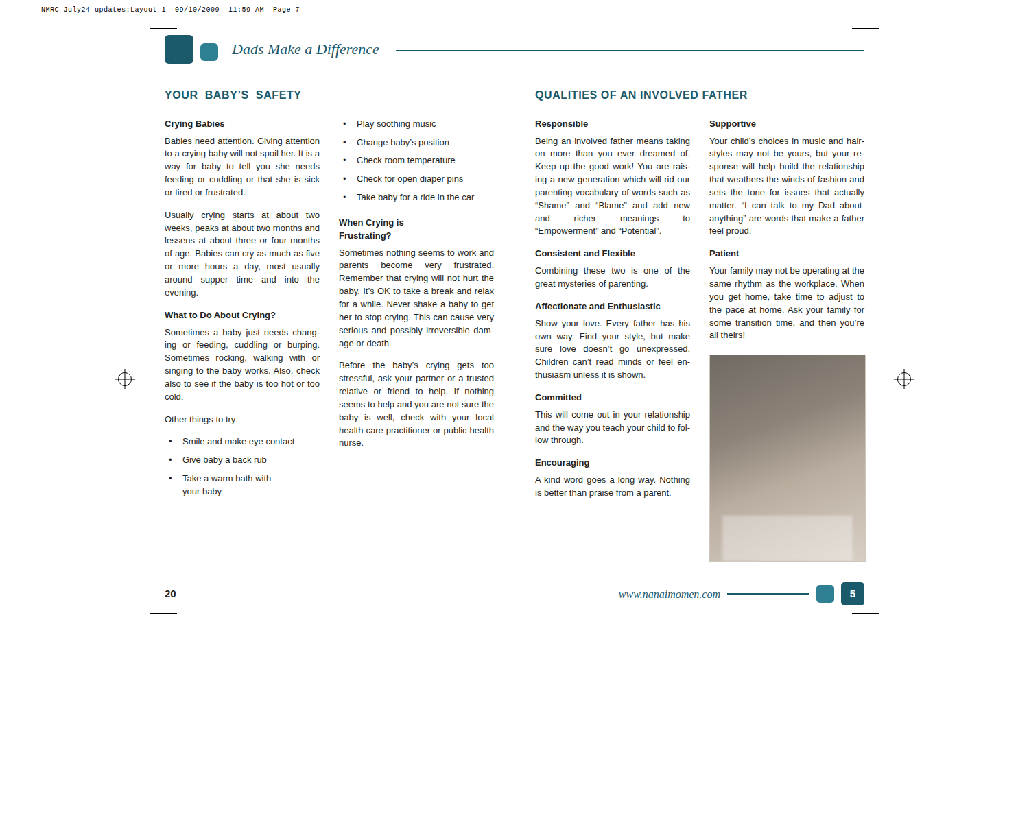NMRC_July24_updates:Layout 1 09/10/2009 11:59 AM Page 7
Dads Make a Difference
YOUR BABY’S SAFETY
Crying Babies
Babies need attention. Giving attention to a crying baby will not spoil her. It is a way for baby to tell you she needs feeding or cuddling or that she is sick or tired or frustrated.
Usually crying starts at about two weeks, peaks at about two months and lessens at about three or four months of age. Babies can cry as much as five or more hours a day, most usually around supper time and into the evening.
What to Do About Crying?
Sometimes a baby just needs changing or feeding, cuddling or burping. Sometimes rocking, walking with or singing to the baby works. Also, check also to see if the baby is too hot or too cold.
Other things to try:
Smile and make eye contact
Give baby a back rub
Take a warm bath with
your baby
Play soothing music
Change baby’s position
Check room temperature
Check for open diaper pins
Take baby for a ride in the car
When Crying is
Frustrating?
Sometimes nothing seems to work and parents become very frustrated. Remember that crying will not hurt the baby. It’s OK to take a break and relax for a while. Never shake a baby to get her to stop crying. This can cause very serious and possibly irreversible damage or death.
Before the baby’s crying gets too stressful, ask your partner or a trusted relative or friend to help. If nothing seems to help and you are not sure the baby is well, check with your local health care practitioner or public health nurse.
QUALITIES OF AN INVOLVED FATHER
Responsible
Being an involved father means taking on more than you ever dreamed of. Keep up the good work! You are raising a new generation which will rid our parenting vocabulary of words such as “Shame” and “Blame” and add new and richer meanings to “Empowerment” and “Potential”.
Consistent and Flexible
Combining these two is one of the great mysteries of parenting.
Affectionate and Enthusiastic
Show your love. Every father has his own way. Find your style, but make sure love doesn’t go unexpressed. Children can’t read minds or feel enthusiasm unless it is shown.
Committed
This will come out in your relationship and the way you teach your child to follow through.
Encouraging
A kind word goes a long way. Nothing is better than praise from a parent.
Supportive
Your child’s choices in music and hairstyles may not be yours, but your response will help build the relationship that weathers the winds of fashion and sets the tone for issues that actually matter. “I can talk to my Dad about anything” are words that make a father feel proud.
Patient
Your family may not be operating at the same rhythm as the workplace. When you get home, take time to adjust to the pace at home. Ask your family for some transition time, and then you’re all theirs!
20
www.nanaimomen.com 5